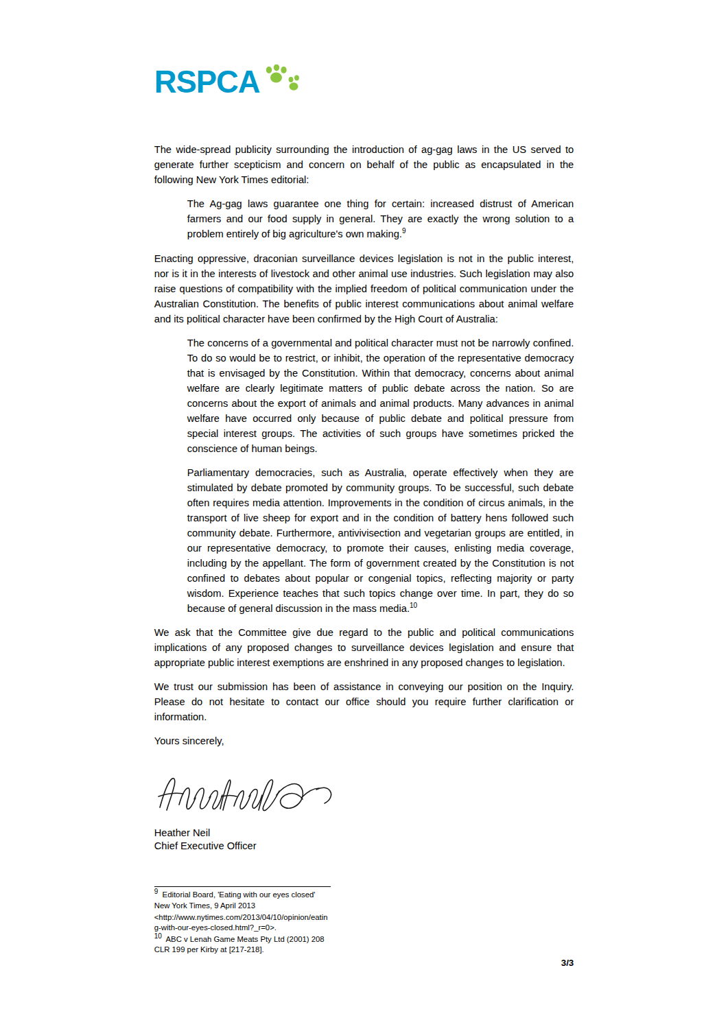RSPCA
The wide-spread publicity surrounding the introduction of ag-gag laws in the US served to generate further scepticism and concern on behalf of the public as encapsulated in the following New York Times editorial:
The Ag-gag laws guarantee one thing for certain: increased distrust of American farmers and our food supply in general. They are exactly the wrong solution to a problem entirely of big agriculture's own making.9
Enacting oppressive, draconian surveillance devices legislation is not in the public interest, nor is it in the interests of livestock and other animal use industries. Such legislation may also raise questions of compatibility with the implied freedom of political communication under the Australian Constitution. The benefits of public interest communications about animal welfare and its political character have been confirmed by the High Court of Australia:
The concerns of a governmental and political character must not be narrowly confined. To do so would be to restrict, or inhibit, the operation of the representative democracy that is envisaged by the Constitution. Within that democracy, concerns about animal welfare are clearly legitimate matters of public debate across the nation. So are concerns about the export of animals and animal products. Many advances in animal welfare have occurred only because of public debate and political pressure from special interest groups. The activities of such groups have sometimes pricked the conscience of human beings.
Parliamentary democracies, such as Australia, operate effectively when they are stimulated by debate promoted by community groups. To be successful, such debate often requires media attention. Improvements in the condition of circus animals, in the transport of live sheep for export and in the condition of battery hens followed such community debate. Furthermore, antivivisection and vegetarian groups are entitled, in our representative democracy, to promote their causes, enlisting media coverage, including by the appellant. The form of government created by the Constitution is not confined to debates about popular or congenial topics, reflecting majority or party wisdom. Experience teaches that such topics change over time. In part, they do so because of general discussion in the mass media.10
We ask that the Committee give due regard to the public and political communications implications of any proposed changes to surveillance devices legislation and ensure that appropriate public interest exemptions are enshrined in any proposed changes to legislation.
We trust our submission has been of assistance in conveying our position on the Inquiry. Please do not hesitate to contact our office should you require further clarification or information.
Yours sincerely,
Heather Neil
Chief Executive Officer
9 Editorial Board, 'Eating with our eyes closed' New York Times, 9 April 2013
<http://www.nytimes.com/2013/04/10/opinion/eating-with-our-eyes-closed.html?_r=0>.
10 ABC v Lenah Game Meats Pty Ltd (2001) 208 CLR 199 per Kirby at [217-218].
3/3